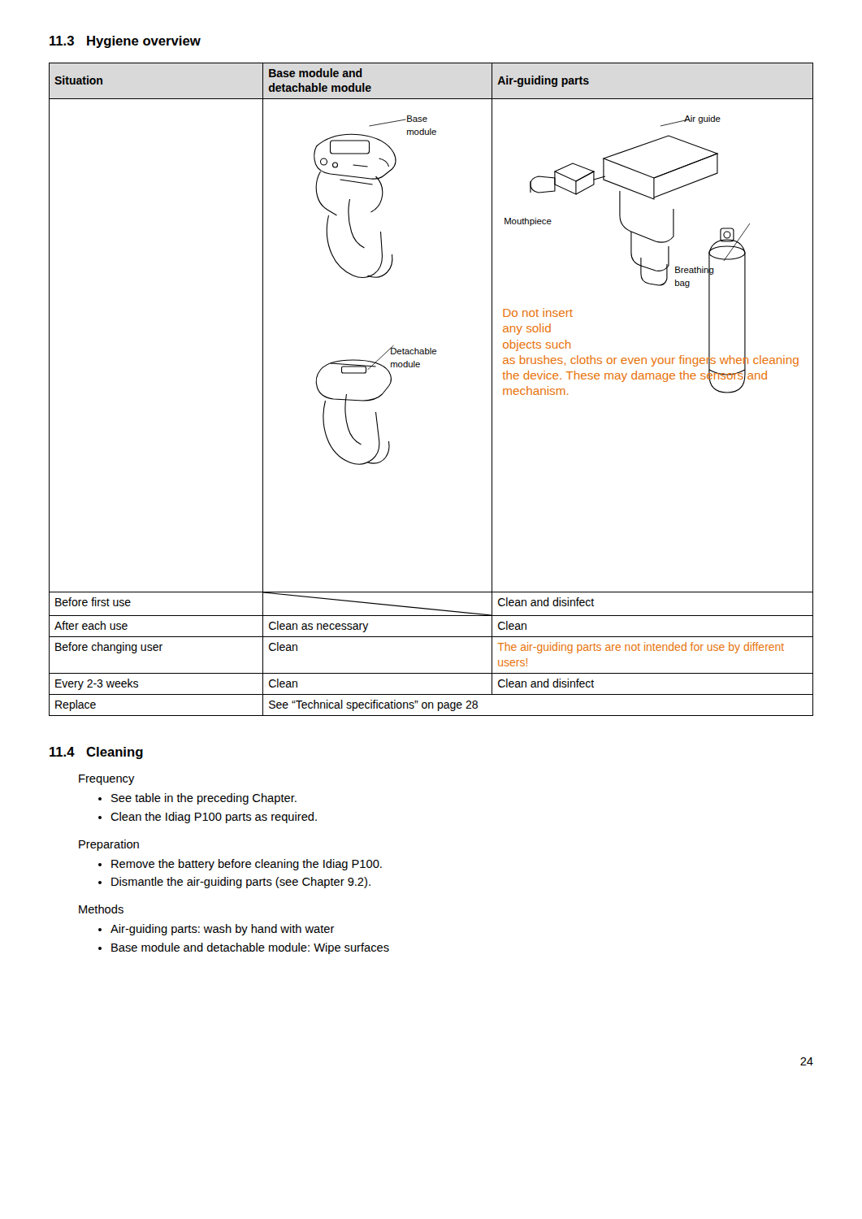11.3 Hygiene overview
| Situation | Base module and detachable module | Air-guiding parts |
| --- | --- | --- |
| | Base module Detachable module | Air guide Mouthpiece Breathing bag Do not insert any solid objects such as brushes, cloths or even your fingers when cleaning the device. These may damage the sensors and mechanism. |
| Before first use | | Clean and disinfect |
| After each use | Clean as necessary | Clean |
| Before changing user | Clean | The air-guiding parts are not intended for use by different users! |
| Every 2-3 weeks | Clean | Clean and disinfect |
| Replace | See “Technical specifications” on page 28 |
11.4 Cleaning
Frequency
See table in the preceding Chapter.
Clean the Idiag P100 parts as required.
Preparation
Remove the battery before cleaning the Idiag P100.
Dismantle the air-guiding parts (see Chapter 9.2).
Methods
Air-guiding parts: wash by hand with water
Base module and detachable module: Wipe surfaces
24